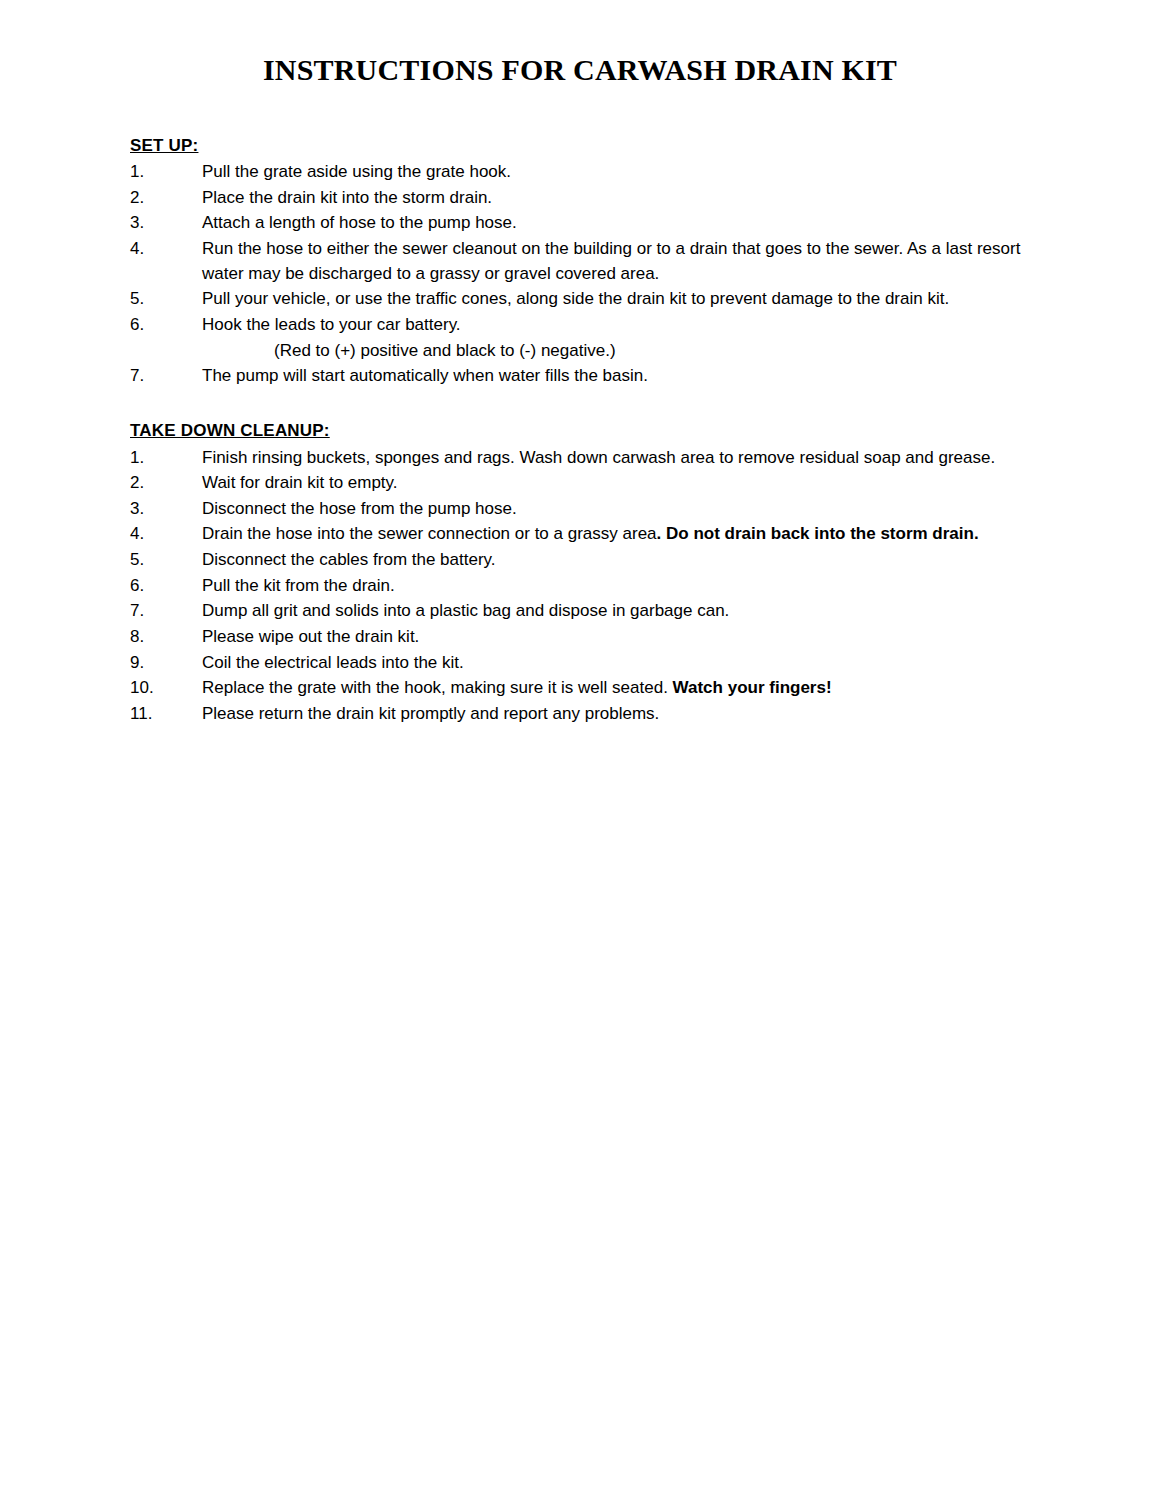INSTRUCTIONS FOR CARWASH DRAIN KIT
SET UP:
1. Pull the grate aside using the grate hook.
2. Place the drain kit into the storm drain.
3. Attach a length of hose to the pump hose.
4. Run the hose to either the sewer cleanout on the building or to a drain that goes to the sewer. As a last resort water may be discharged to a grassy or gravel covered area.
5. Pull your vehicle, or use the traffic cones, along side the drain kit to prevent damage to the drain kit.
6. Hook the leads to your car battery. (Red to (+) positive and black to (-) negative.)
7. The pump will start automatically when water fills the basin.
TAKE DOWN CLEANUP:
1. Finish rinsing buckets, sponges and rags. Wash down carwash area to remove residual soap and grease.
2. Wait for drain kit to empty.
3. Disconnect the hose from the pump hose.
4. Drain the hose into the sewer connection or to a grassy area. Do not drain back into the storm drain.
5. Disconnect the cables from the battery.
6. Pull the kit from the drain.
7. Dump all grit and solids into a plastic bag and dispose in garbage can.
8. Please wipe out the drain kit.
9. Coil the electrical leads into the kit.
10. Replace the grate with the hook, making sure it is well seated. Watch your fingers!
11. Please return the drain kit promptly and report any problems.